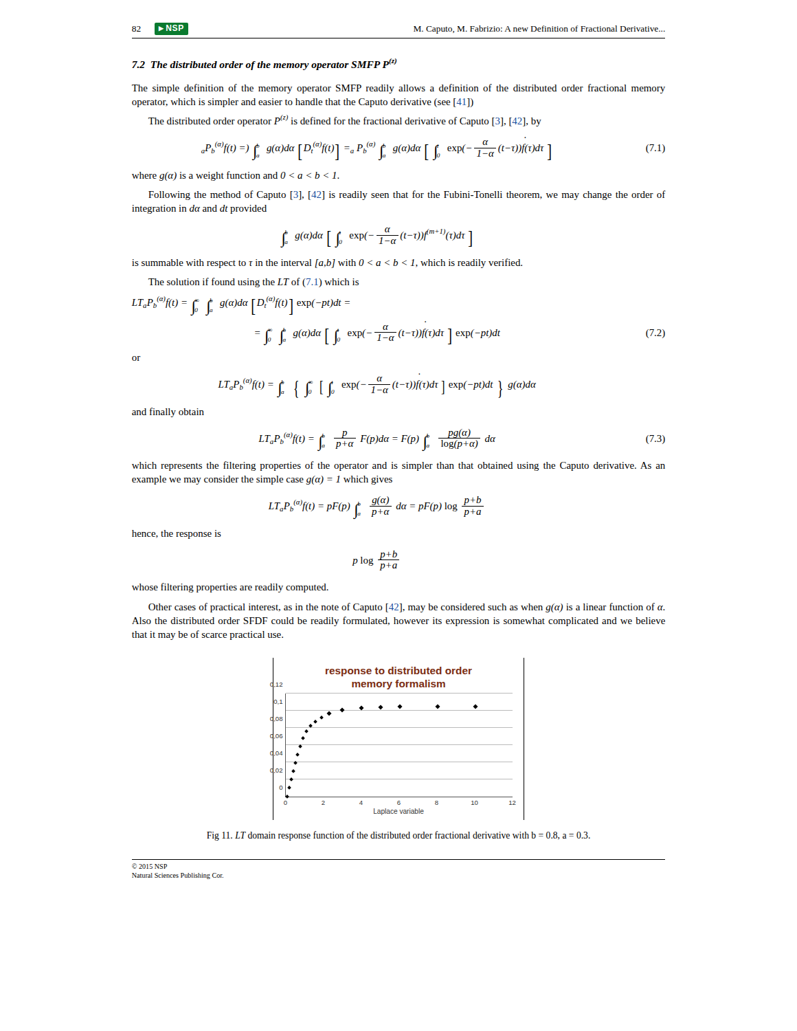82 NSP M. Caputo, M. Fabrizio: A new Definition of Fractional Derivative...
7.2 The distributed order of the memory operator SMFP P(z)
The simple definition of the memory operator SMFP readily allows a definition of the distributed order fractional memory operator, which is simpler and easier to handle that the Caputo derivative (see [41])
The distributed order operator P(z) is defined for the fractional derivative of Caputo [3], [42], by
a Pb(α)f(t) =) ∫ba g(α)dα [Dt(α)f(t)] =a Pb(α) ∫ba g(α)dα [ ∫t 0 exp(−α 1−α(t−τ)) f(τ)dτ ]
(7.1)
where g(α) is a weight function and 0 < a < b < 1.
Following the method of Caputo [3], [42] is readily seen that for the Fubini-Tonelli theorem, we may change the order of integration in dα and dt provided
∫ba g(α)dα [ ∫t 0 exp(−α 1−α(t−τ))f(m+1)(τ)dτ ]
is summable with respect to τ in the interval [a,b] with 0 < a < b < 1, which is readily verified.
The solution if found using the LT of (7.1) which is
LTa Pb(α)f(t) = ∫∞0 ∫ba g(α)dα [Dt(α)f(t)] exp(−pt)dt =
= ∫∞0 ∫ba g(α)dα [ ∫t 0 exp(−α 1−α(t−τ)) f(τ)dτ ] exp(−pt)dt
(7.2)
or
LTa Pb(α)f(t) = ∫ba { ∫∞0 [ ∫t 0 exp(−α 1−α(t−τ)) f(τ)dτ ] exp(−pt)dt } g(α)dα
and finally obtain
LTa Pb(α)f(t) = ∫ba pp+α F(p)dα = F(p) ∫ba pg(α) log(p+α) dα
(7.3)
which represents the filtering properties of the operator and is simpler than that obtained using the Caputo derivative. As an example we may consider the simple case g(α) = 1 which gives
LTa Pb(α)f(t) = pF(p) ∫ba g(α) p+α dα = pF(p) log p+b p+a
hence, the response is
p log p+b p+a
whose filtering properties are readily computed.
Other cases of practical interest, as in the note of Caputo [42], may be considered such as when g(α) is a linear function of α. Also the distributed order SFDF could be readily formulated, however its expression is somewhat complicated and we believe that it may be of scarce practical use.
response to distributed order
memory formalism
0,12 0,1 0,08 0,06 0,04 0,02 0 0 2 4 6 8 10 12
Laplace variable
Fig 11. LT domain response function of the distributed order fractional derivative with b = 0.8, a = 0.3.
© 2015 NSP
Natural Sciences Publishing Cor.